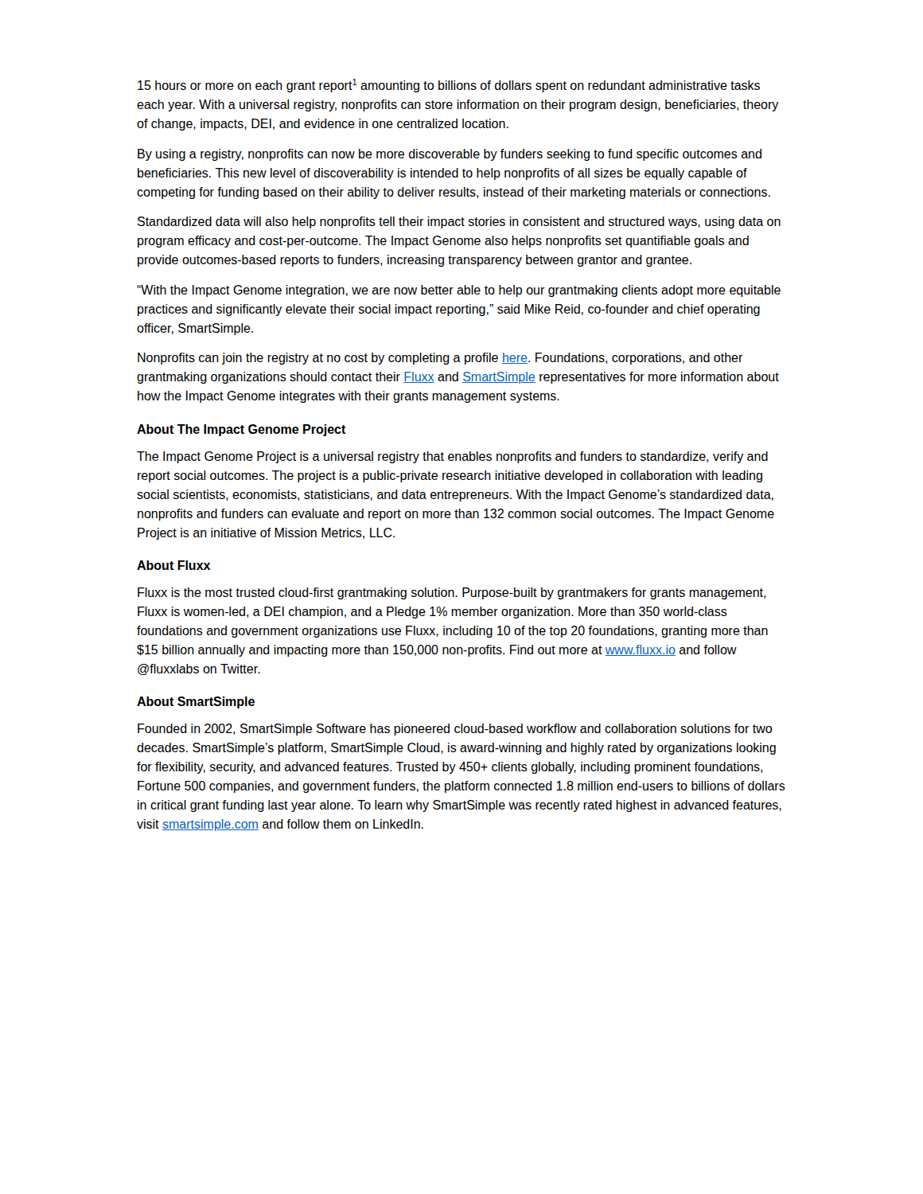15 hours or more on each grant report1 amounting to billions of dollars spent on redundant administrative tasks each year. With a universal registry, nonprofits can store information on their program design, beneficiaries, theory of change, impacts, DEI, and evidence in one centralized location.
By using a registry, nonprofits can now be more discoverable by funders seeking to fund specific outcomes and beneficiaries. This new level of discoverability is intended to help nonprofits of all sizes be equally capable of competing for funding based on their ability to deliver results, instead of their marketing materials or connections.
Standardized data will also help nonprofits tell their impact stories in consistent and structured ways, using data on program efficacy and cost-per-outcome. The Impact Genome also helps nonprofits set quantifiable goals and provide outcomes-based reports to funders, increasing transparency between grantor and grantee.
“With the Impact Genome integration, we are now better able to help our grantmaking clients adopt more equitable practices and significantly elevate their social impact reporting,” said Mike Reid, co-founder and chief operating officer, SmartSimple.
Nonprofits can join the registry at no cost by completing a profile here. Foundations, corporations, and other grantmaking organizations should contact their Fluxx and SmartSimple representatives for more information about how the Impact Genome integrates with their grants management systems.
About The Impact Genome Project
The Impact Genome Project is a universal registry that enables nonprofits and funders to standardize, verify and report social outcomes. The project is a public-private research initiative developed in collaboration with leading social scientists, economists, statisticians, and data entrepreneurs. With the Impact Genome’s standardized data, nonprofits and funders can evaluate and report on more than 132 common social outcomes. The Impact Genome Project is an initiative of Mission Metrics, LLC.
About Fluxx
Fluxx is the most trusted cloud-first grantmaking solution. Purpose-built by grantmakers for grants management, Fluxx is women-led, a DEI champion, and a Pledge 1% member organization. More than 350 world-class foundations and government organizations use Fluxx, including 10 of the top 20 foundations, granting more than $15 billion annually and impacting more than 150,000 non-profits. Find out more at www.fluxx.io and follow @fluxxlabs on Twitter.
About SmartSimple
Founded in 2002, SmartSimple Software has pioneered cloud-based workflow and collaboration solutions for two decades. SmartSimple’s platform, SmartSimple Cloud, is award-winning and highly rated by organizations looking for flexibility, security, and advanced features. Trusted by 450+ clients globally, including prominent foundations, Fortune 500 companies, and government funders, the platform connected 1.8 million end-users to billions of dollars in critical grant funding last year alone. To learn why SmartSimple was recently rated highest in advanced features, visit smartsimple.com and follow them on LinkedIn.